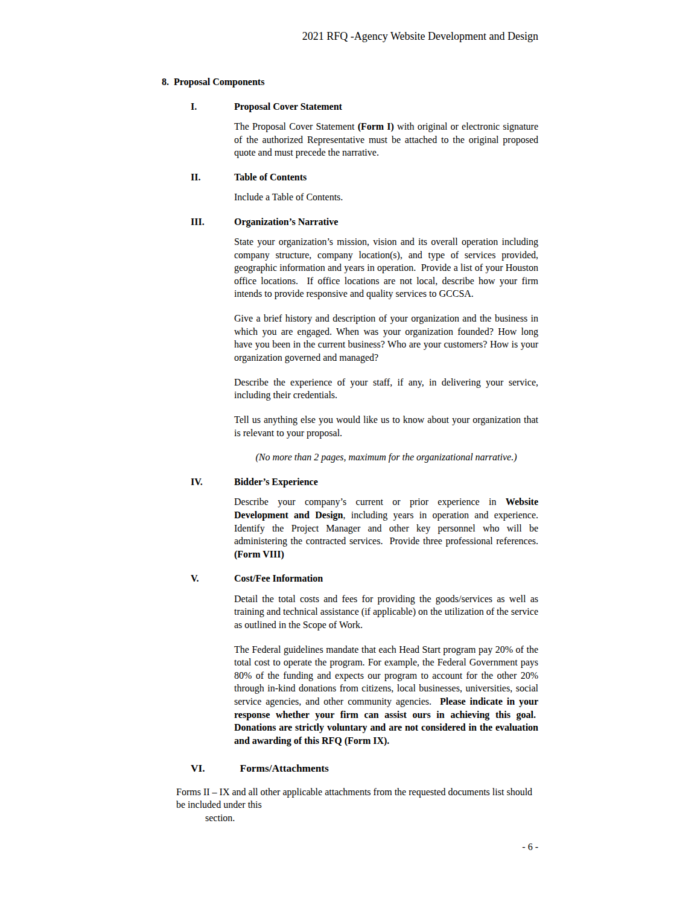2021 RFQ -Agency Website Development and Design
8. Proposal Components
I. Proposal Cover Statement
The Proposal Cover Statement (Form I) with original or electronic signature of the authorized Representative must be attached to the original proposed quote and must precede the narrative.
II. Table of Contents
Include a Table of Contents.
III. Organization’s Narrative
State your organization’s mission, vision and its overall operation including company structure, company location(s), and type of services provided, geographic information and years in operation. Provide a list of your Houston office locations. If office locations are not local, describe how your firm intends to provide responsive and quality services to GCCSA.
Give a brief history and description of your organization and the business in which you are engaged. When was your organization founded? How long have you been in the current business? Who are your customers? How is your organization governed and managed?
Describe the experience of your staff, if any, in delivering your service, including their credentials.
Tell us anything else you would like us to know about your organization that is relevant to your proposal.
(No more than 2 pages, maximum for the organizational narrative.)
IV. Bidder’s Experience
Describe your company’s current or prior experience in Website Development and Design, including years in operation and experience. Identify the Project Manager and other key personnel who will be administering the contracted services. Provide three professional references. (Form VIII)
V. Cost/Fee Information
Detail the total costs and fees for providing the goods/services as well as training and technical assistance (if applicable) on the utilization of the service as outlined in the Scope of Work.
The Federal guidelines mandate that each Head Start program pay 20% of the total cost to operate the program. For example, the Federal Government pays 80% of the funding and expects our program to account for the other 20% through in-kind donations from citizens, local businesses, universities, social service agencies, and other community agencies. Please indicate in your response whether your firm can assist ours in achieving this goal. Donations are strictly voluntary and are not considered in the evaluation and awarding of this RFQ (Form IX).
VI. Forms/Attachments
Forms II – IX and all other applicable attachments from the requested documents list should be included under this section.
- 6 -